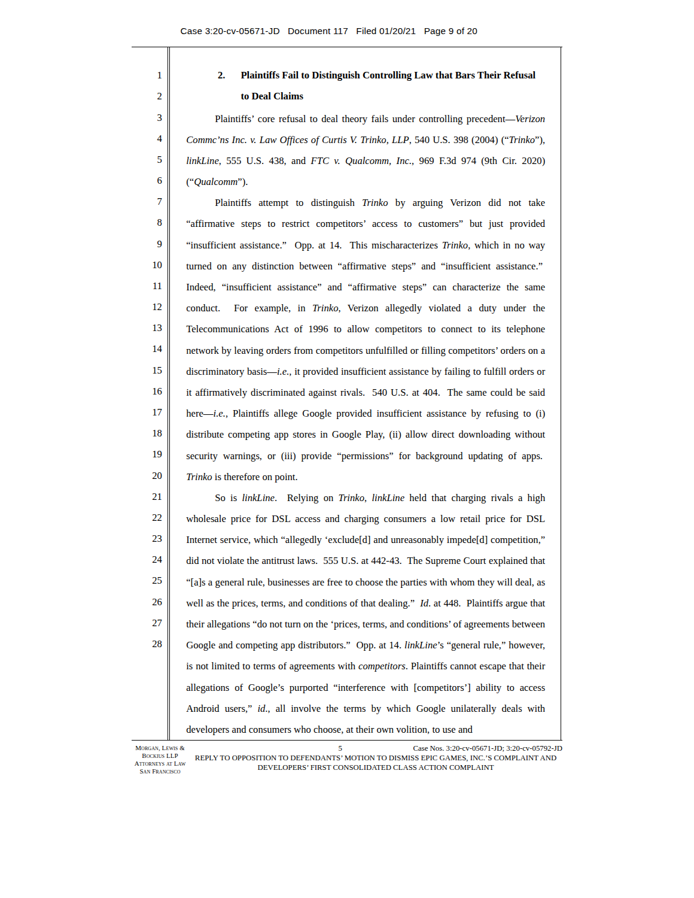Case 3:20-cv-05671-JD Document 117 Filed 01/20/21 Page 9 of 20
1
2
3
4
5
6
7
8
9
10
11
12
13
14
15
16
17
18
19
20
21
22
23
24
25
26
27
28
2.
Plaintiffs Fail to Distinguish Controlling Law that Bars Their Refusal to Deal Claims
Plaintiffs’ core refusal to deal theory fails under controlling precedent—Verizon Commc’ns Inc. v. Law Offices of Curtis V. Trinko, LLP, 540 U.S. 398 (2004) (“Trinko”), linkLine, 555 U.S. 438, and FTC v. Qualcomm, Inc., 969 F.3d 974 (9th Cir. 2020) (“Qualcomm”).
Plaintiffs attempt to distinguish Trinko by arguing Verizon did not take “affirmative steps to restrict competitors’ access to customers” but just provided “insufficient assistance.” Opp. at 14. This mischaracterizes Trinko, which in no way turned on any distinction between “affirmative steps” and “insufficient assistance.” Indeed, “insufficient assistance” and “affirmative steps” can characterize the same conduct. For example, in Trinko, Verizon allegedly violated a duty under the Telecommunications Act of 1996 to allow competitors to connect to its telephone network by leaving orders from competitors unfulfilled or filling competitors’ orders on a discriminatory basis—i.e., it provided insufficient assistance by failing to fulfill orders or it affirmatively discriminated against rivals. 540 U.S. at 404. The same could be said here—i.e., Plaintiffs allege Google provided insufficient assistance by refusing to (i) distribute competing app stores in Google Play, (ii) allow direct downloading without security warnings, or (iii) provide “permissions” for background updating of apps. Trinko is therefore on point.
So is linkLine. Relying on Trinko, linkLine held that charging rivals a high wholesale price for DSL access and charging consumers a low retail price for DSL Internet service, which “allegedly ‘exclude[d] and unreasonably impede[d] competition,” did not violate the antitrust laws. 555 U.S. at 442-43. The Supreme Court explained that “[a]s a general rule, businesses are free to choose the parties with whom they will deal, as well as the prices, terms, and conditions of that dealing.” Id. at 448. Plaintiffs argue that their allegations “do not turn on the ‘prices, terms, and conditions’ of agreements between Google and competing app distributors.” Opp. at 14. linkLine’s “general rule,” however, is not limited to terms of agreements with competitors. Plaintiffs cannot escape that their allegations of Google’s purported “interference with [competitors’] ability to access Android users,” id., all involve the terms by which Google unilaterally deals with developers and consumers who choose, at their own volition, to use and
Morgan, Lewis &
Bockius LLP
Attorneys at Law
San Francisco
5 Case Nos. 3:20-cv-05671-JD; 3:20-cv-05792-JD
REPLY TO OPPOSITION TO DEFENDANTS’ MOTION TO DISMISS EPIC GAMES, INC.’S COMPLAINT AND
DEVELOPERS’ FIRST CONSOLIDATED CLASS ACTION COMPLAINT